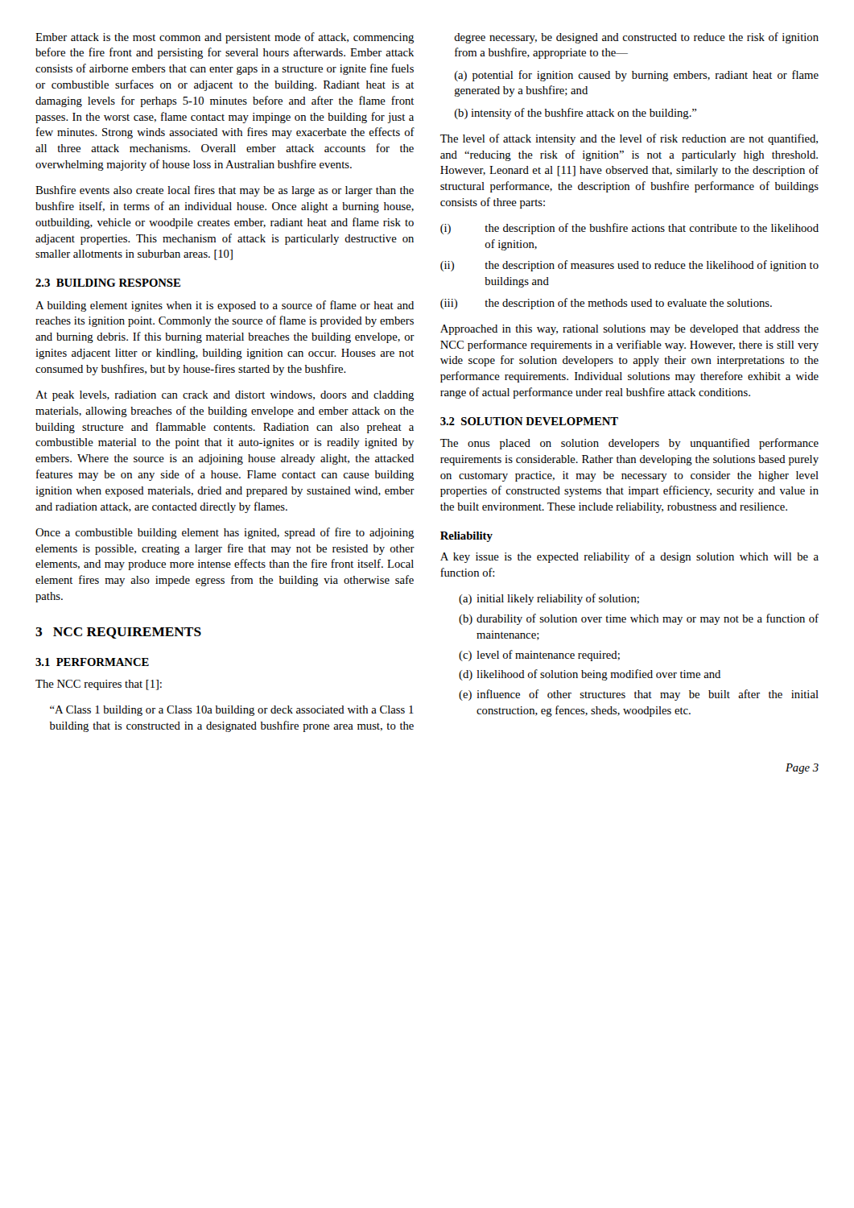Ember attack is the most common and persistent mode of attack, commencing before the fire front and persisting for several hours afterwards. Ember attack consists of airborne embers that can enter gaps in a structure or ignite fine fuels or combustible surfaces on or adjacent to the building. Radiant heat is at damaging levels for perhaps 5-10 minutes before and after the flame front passes. In the worst case, flame contact may impinge on the building for just a few minutes. Strong winds associated with fires may exacerbate the effects of all three attack mechanisms. Overall ember attack accounts for the overwhelming majority of house loss in Australian bushfire events.
Bushfire events also create local fires that may be as large as or larger than the bushfire itself, in terms of an individual house. Once alight a burning house, outbuilding, vehicle or woodpile creates ember, radiant heat and flame risk to adjacent properties. This mechanism of attack is particularly destructive on smaller allotments in suburban areas. [10]
2.3 BUILDING RESPONSE
A building element ignites when it is exposed to a source of flame or heat and reaches its ignition point. Commonly the source of flame is provided by embers and burning debris. If this burning material breaches the building envelope, or ignites adjacent litter or kindling, building ignition can occur. Houses are not consumed by bushfires, but by house-fires started by the bushfire.
At peak levels, radiation can crack and distort windows, doors and cladding materials, allowing breaches of the building envelope and ember attack on the building structure and flammable contents. Radiation can also preheat a combustible material to the point that it auto-ignites or is readily ignited by embers. Where the source is an adjoining house already alight, the attacked features may be on any side of a house. Flame contact can cause building ignition when exposed materials, dried and prepared by sustained wind, ember and radiation attack, are contacted directly by flames.
Once a combustible building element has ignited, spread of fire to adjoining elements is possible, creating a larger fire that may not be resisted by other elements, and may produce more intense effects than the fire front itself. Local element fires may also impede egress from the building via otherwise safe paths.
3 NCC REQUIREMENTS
3.1 PERFORMANCE
The NCC requires that [1]:
“A Class 1 building or a Class 10a building or deck associated with a Class 1 building that is constructed in a designated bushfire prone area must, to the degree necessary, be designed and constructed to reduce the risk of ignition from a bushfire, appropriate to the—
(a) potential for ignition caused by burning embers, radiant heat or flame generated by a bushfire; and
(b) intensity of the bushfire attack on the building.”
The level of attack intensity and the level of risk reduction are not quantified, and “reducing the risk of ignition” is not a particularly high threshold. However, Leonard et al [11] have observed that, similarly to the description of structural performance, the description of bushfire performance of buildings consists of three parts:
(i) the description of the bushfire actions that contribute to the likelihood of ignition,
(ii) the description of measures used to reduce the likelihood of ignition to buildings and
(iii) the description of the methods used to evaluate the solutions.
Approached in this way, rational solutions may be developed that address the NCC performance requirements in a verifiable way. However, there is still very wide scope for solution developers to apply their own interpretations to the performance requirements. Individual solutions may therefore exhibit a wide range of actual performance under real bushfire attack conditions.
3.2 SOLUTION DEVELOPMENT
The onus placed on solution developers by unquantified performance requirements is considerable. Rather than developing the solutions based purely on customary practice, it may be necessary to consider the higher level properties of constructed systems that impart efficiency, security and value in the built environment. These include reliability, robustness and resilience.
Reliability
A key issue is the expected reliability of a design solution which will be a function of:
(a) initial likely reliability of solution;
(b) durability of solution over time which may or may not be a function of maintenance;
(c) level of maintenance required;
(d) likelihood of solution being modified over time and
(e) influence of other structures that may be built after the initial construction, eg fences, sheds, woodpiles etc.
Page 3